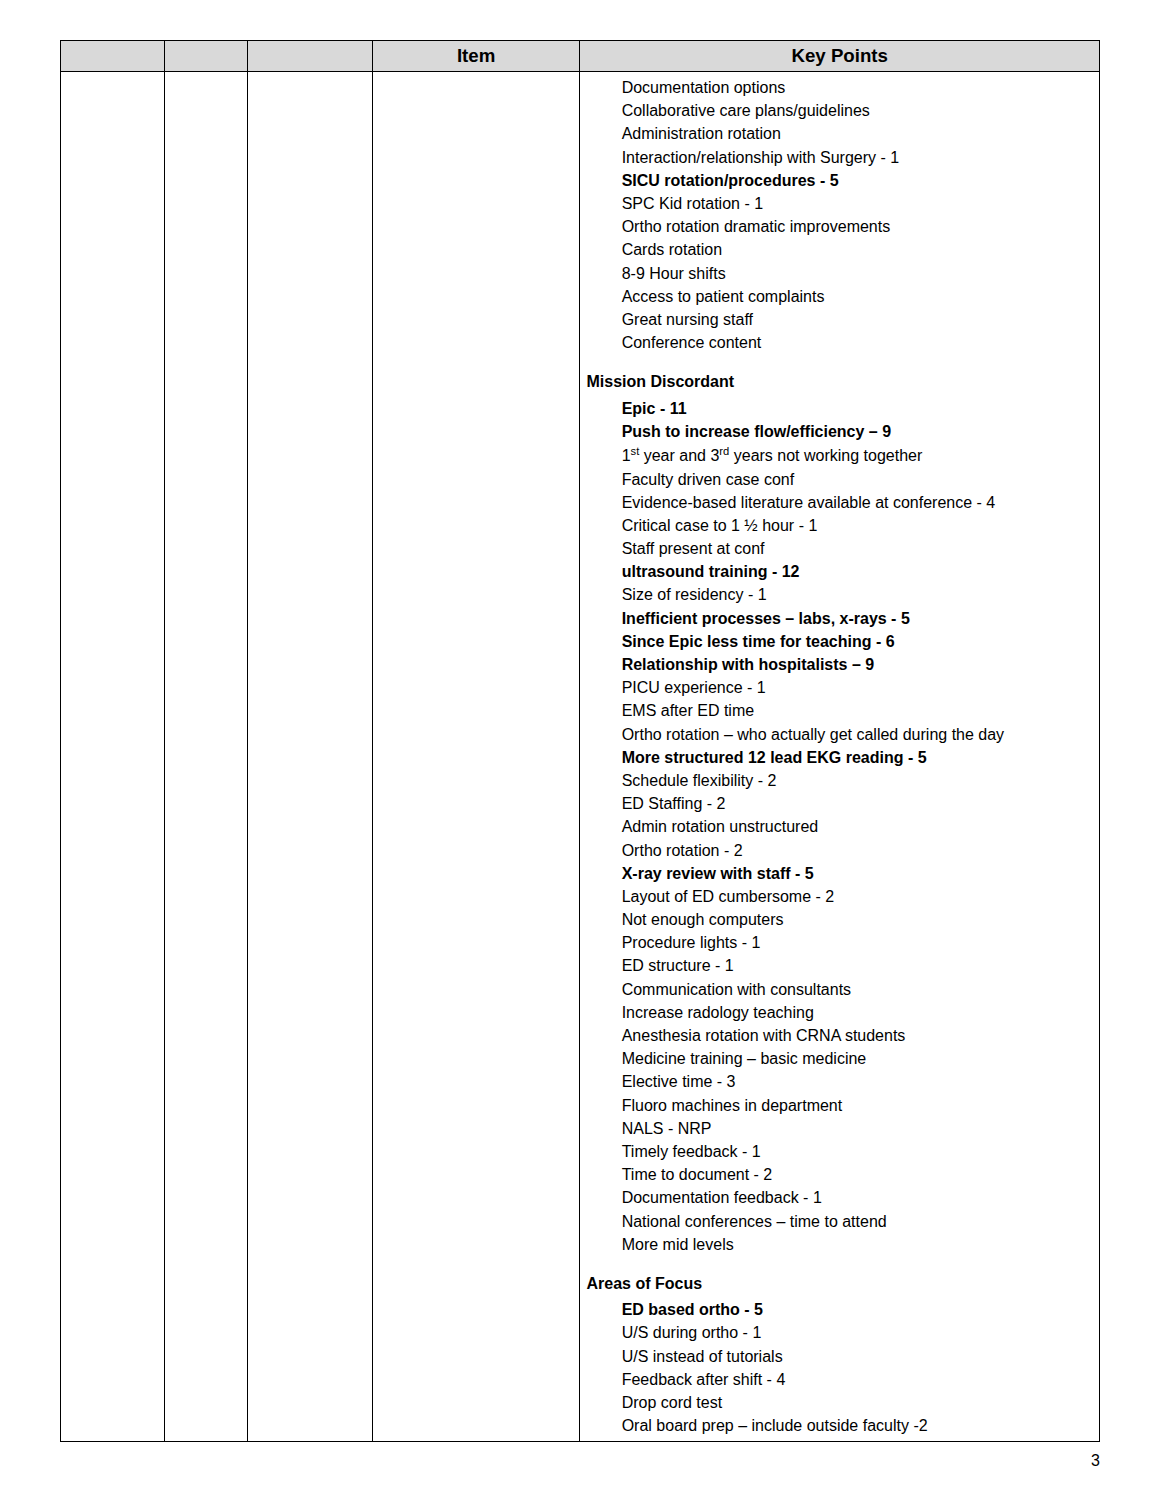| | | | Item | Key Points |
| --- | --- | --- | --- | --- |
| | | | | Documentation options Collaborative care plans/guidelines Administration rotation Interaction/relationship with Surgery - 1 SICU rotation/procedures - 5 SPC Kid rotation - 1 Ortho rotation dramatic improvements Cards rotation 8-9 Hour shifts Access to patient complaints Great nursing staff Conference content Mission Discordant Epic - 11 Push to increase flow/efficiency – 9 1 st year and 3 rd years not working together Faculty driven case conf Evidence-based literature available at conference - 4 Critical case to 1 ½ hour - 1 Staff present at conf ultrasound training - 12 Size of residency - 1 Inefficient processes – labs, x-rays - 5 Since Epic less time for teaching - 6 Relationship with hospitalists – 9 PICU experience - 1 EMS after ED time Ortho rotation – who actually get called during the day More structured 12 lead EKG reading - 5 Schedule flexibility - 2 ED Staffing - 2 Admin rotation unstructured Ortho rotation - 2 X-ray review with staff - 5 Layout of ED cumbersome - 2 Not enough computers Procedure lights - 1 ED structure - 1 Communication with consultants Increase radology teaching Anesthesia rotation with CRNA students Medicine training – basic medicine Elective time - 3 Fluoro machines in department NALS - NRP Timely feedback - 1 Time to document - 2 Documentation feedback - 1 National conferences – time to attend More mid levels Areas of Focus ED based ortho - 5 U/S during ortho - 1 U/S instead of tutorials Feedback after shift - 4 Drop cord test Oral board prep – include outside faculty -2 |
3